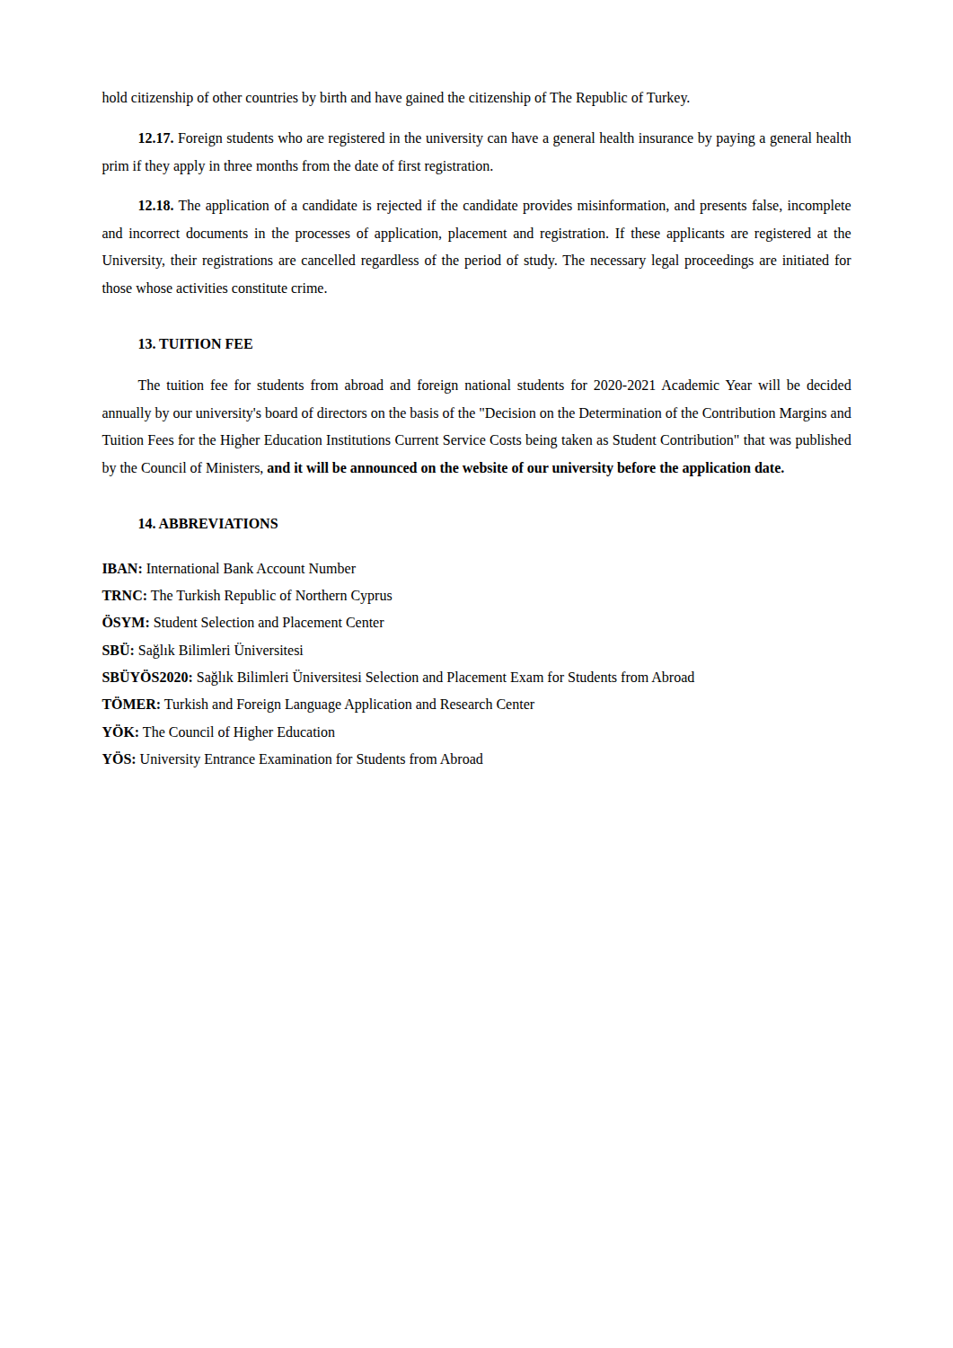hold citizenship of other countries by birth and have gained the citizenship of The Republic of Turkey.
12.17. Foreign students who are registered in the university can have a general health insurance by paying a general health prim if they apply in three months from the date of first registration.
12.18. The application of a candidate is rejected if the candidate provides misinformation, and presents false, incomplete and incorrect documents in the processes of application, placement and registration. If these applicants are registered at the University, their registrations are cancelled regardless of the period of study. The necessary legal proceedings are initiated for those whose activities constitute crime.
13. TUITION FEE
The tuition fee for students from abroad and foreign national students for 2020-2021 Academic Year will be decided annually by our university's board of directors on the basis of the "Decision on the Determination of the Contribution Margins and Tuition Fees for the Higher Education Institutions Current Service Costs being taken as Student Contribution" that was published by the Council of Ministers, and it will be announced on the website of our university before the application date.
14. ABBREVIATIONS
IBAN: International Bank Account Number
TRNC: The Turkish Republic of Northern Cyprus
ÖSYM: Student Selection and Placement Center
SBÜ: Sağlık Bilimleri Üniversitesi
SBÜYÖS2020: Sağlık Bilimleri Üniversitesi Selection and Placement Exam for Students from Abroad
TÖMER: Turkish and Foreign Language Application and Research Center
YÖK: The Council of Higher Education
YÖS: University Entrance Examination for Students from Abroad